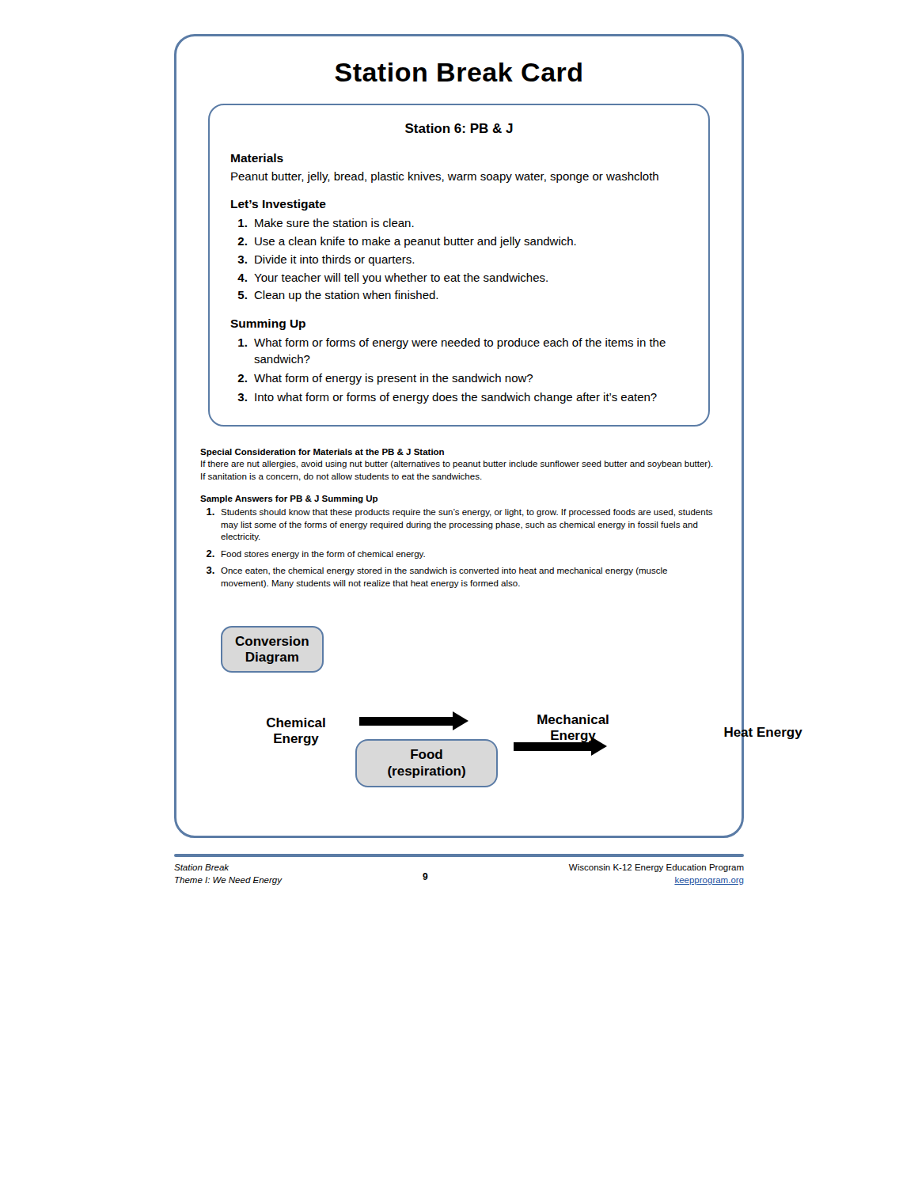Station Break Card
Station 6: PB & J
Materials
Peanut butter, jelly, bread, plastic knives, warm soapy water, sponge or washcloth
Let’s Investigate
Make sure the station is clean.
Use a clean knife to make a peanut butter and jelly sandwich.
Divide it into thirds or quarters.
Your teacher will tell you whether to eat the sandwiches.
Clean up the station when finished.
Summing Up
What form or forms of energy were needed to produce each of the items in the sandwich?
What form of energy is present in the sandwich now?
Into what form or forms of energy does the sandwich change after it’s eaten?
Special Consideration for Materials at the PB & J Station
If there are nut allergies, avoid using nut butter (alternatives to peanut butter include sunflower seed butter and soybean butter). If sanitation is a concern, do not allow students to eat the sandwiches.
Sample Answers for PB & J Summing Up
Students should know that these products require the sun’s energy, or light, to grow. If processed foods are used, students may list some of the forms of energy required during the processing phase, such as chemical energy in fossil fuels and electricity.
Food stores energy in the form of chemical energy.
Once eaten, the chemical energy stored in the sandwich is converted into heat and mechanical energy (muscle movement). Many students will not realize that heat energy is formed also.
Conversion
Diagram
Chemical
Energy
Food
(respiration)
Mechanical
Energy
Heat Energy
Station Break
Theme I: We Need Energy
9
Wisconsin K-12 Energy Education Program
keepprogram.org